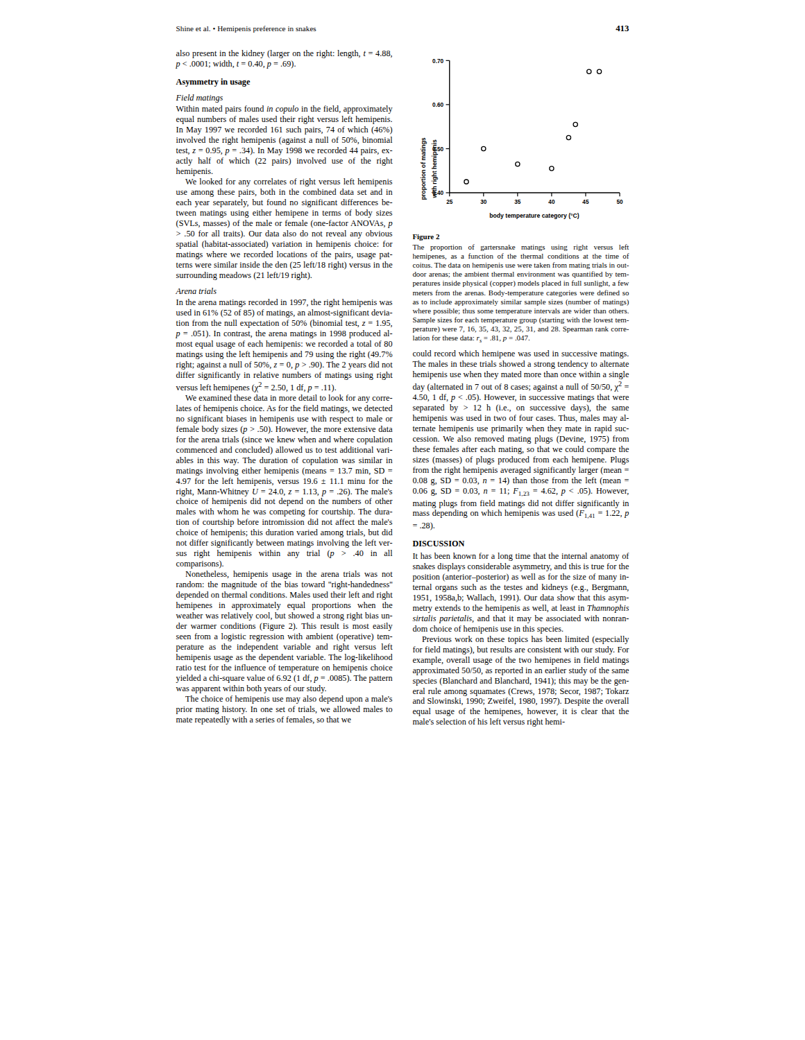Shine et al. • Hemipenis preference in snakes 413
also present in the kidney (larger on the right: length, t = 4.88, p < .0001; width, t = 0.40, p = .69).
Asymmetry in usage
Field matings
Within mated pairs found in copulo in the field, approximately equal numbers of males used their right versus left hemipenis. In May 1997 we recorded 161 such pairs, 74 of which (46%) involved the right hemipenis (against a null of 50%, binomial test, z = 0.95, p = .34). In May 1998 we recorded 44 pairs, exactly half of which (22 pairs) involved use of the right hemipenis.
We looked for any correlates of right versus left hemipenis use among these pairs, both in the combined data set and in each year separately, but found no significant differences between matings using either hemipene in terms of body sizes (SVLs, masses) of the male or female (one-factor ANOVAs, p > .50 for all traits). Our data also do not reveal any obvious spatial (habitat-associated) variation in hemipenis choice: for matings where we recorded locations of the pairs, usage patterns were similar inside the den (25 left/18 right) versus in the surrounding meadows (21 left/19 right).
Arena trials
In the arena matings recorded in 1997, the right hemipenis was used in 61% (52 of 85) of matings, an almost-significant deviation from the null expectation of 50% (binomial test, z = 1.95, p = .051). In contrast, the arena matings in 1998 produced almost equal usage of each hemipenis: we recorded a total of 80 matings using the left hemipenis and 79 using the right (49.7% right; against a null of 50%, z = 0, p > .90). The 2 years did not differ significantly in relative numbers of matings using right versus left hemipenes (χ2 = 2.50, 1 df, p = .11).
We examined these data in more detail to look for any correlates of hemipenis choice. As for the field matings, we detected no significant biases in hemipenis use with respect to male or female body sizes (p > .50). However, the more extensive data for the arena trials (since we knew when and where copulation commenced and concluded) allowed us to test additional variables in this way. The duration of copulation was similar in matings involving either hemipenis (means = 13.7 min, SD = 4.97 for the left hemipenis, versus 19.6 ± 11.1 minu for the right, Mann-Whitney U = 24.0, z = 1.13, p = .26). The male's choice of hemipenis did not depend on the numbers of other males with whom he was competing for courtship. The duration of courtship before intromission did not affect the male's choice of hemipenis; this duration varied among trials, but did not differ significantly between matings involving the left versus right hemipenis within any trial (p > .40 in all comparisons).
Nonetheless, hemipenis usage in the arena trials was not random: the magnitude of the bias toward ''right-handedness'' depended on thermal conditions. Males used their left and right hemipenes in approximately equal proportions when the weather was relatively cool, but showed a strong right bias under warmer conditions (Figure 2). This result is most easily seen from a logistic regression with ambient (operative) temperature as the independent variable and right versus left hemipenis usage as the dependent variable. The log-likelihood ratio test for the influence of temperature on hemipenis choice yielded a chi-square value of 6.92 (1 df, p = .0085). The pattern was apparent within both years of our study.
The choice of hemipenis use may also depend upon a male's prior mating history. In one set of trials, we allowed males to mate repeatedly with a series of females, so that we
0.70 0.60 0.50 0.40 25 30 35 40 45 50 body temperature category (°C) proportion of matings with right hemipenis
Figure 2 The proportion of gartersnake matings using right versus left hemipenes, as a function of the thermal conditions at the time of coitus. The data on hemipenis use were taken from mating trials in outdoor arenas; the ambient thermal environment was quantified by temperatures inside physical (copper) models placed in full sunlight, a few meters from the arenas. Body-temperature categories were defined so as to include approximately similar sample sizes (number of matings) where possible; thus some temperature intervals are wider than others. Sample sizes for each temperature group (starting with the lowest temperature) were 7, 16, 35, 43, 32, 25, 31, and 28. Spearman rank correlation for these data: rs = .81, p = .047.
could record which hemipene was used in successive matings. The males in these trials showed a strong tendency to alternate hemipenis use when they mated more than once within a single day (alternated in 7 out of 8 cases; against a null of 50/50, χ2 = 4.50, 1 df, p < .05). However, in successive matings that were separated by > 12 h (i.e., on successive days), the same hemipenis was used in two of four cases. Thus, males may alternate hemipenis use primarily when they mate in rapid succession. We also removed mating plugs (Devine, 1975) from these females after each mating, so that we could compare the sizes (masses) of plugs produced from each hemipene. Plugs from the right hemipenis averaged significantly larger (mean = 0.08 g, SD = 0.03, n = 14) than those from the left (mean = 0.06 g, SD = 0.03, n = 11; F1,23 = 4.62, p < .05). However, mating plugs from field matings did not differ significantly in mass depending on which hemipenis was used (F1,41 = 1.22, p = .28).
DISCUSSION
It has been known for a long time that the internal anatomy of snakes displays considerable asymmetry, and this is true for the position (anterior–posterior) as well as for the size of many internal organs such as the testes and kidneys (e.g., Bergmann, 1951, 1958a,b; Wallach, 1991). Our data show that this asymmetry extends to the hemipenis as well, at least in Thamnophis sirtalis parietalis, and that it may be associated with nonrandom choice of hemipenis use in this species.
Previous work on these topics has been limited (especially for field matings), but results are consistent with our study. For example, overall usage of the two hemipenes in field matings approximated 50/50, as reported in an earlier study of the same species (Blanchard and Blanchard, 1941); this may be the general rule among squamates (Crews, 1978; Secor, 1987; Tokarz and Slowinski, 1990; Zweifel, 1980, 1997). Despite the overall equal usage of the hemipenes, however, it is clear that the male's selection of his left versus right hemi-